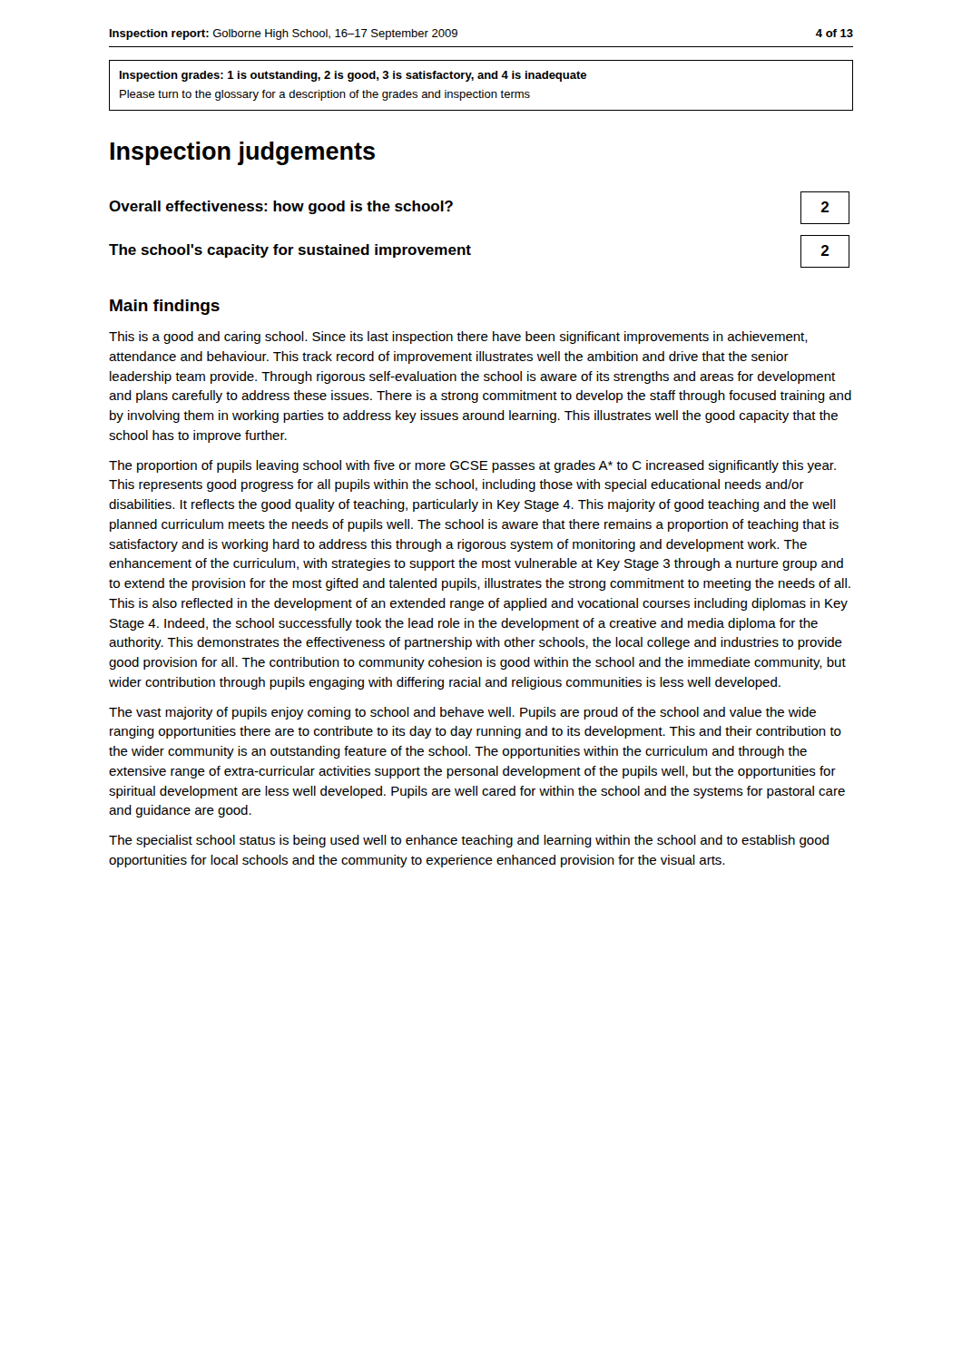Inspection report: Golborne High School, 16–17 September 2009
4 of 13
Inspection grades: 1 is outstanding, 2 is good, 3 is satisfactory, and 4 is inadequate
Please turn to the glossary for a description of the grades and inspection terms
Inspection judgements
| Overall effectiveness: how good is the school? | 2 |
| The school's capacity for sustained improvement | 2 |
Main findings
This is a good and caring school. Since its last inspection there have been significant improvements in achievement, attendance and behaviour. This track record of improvement illustrates well the ambition and drive that the senior leadership team provide. Through rigorous self-evaluation the school is aware of its strengths and areas for development and plans carefully to address these issues. There is a strong commitment to develop the staff through focused training and by involving them in working parties to address key issues around learning. This illustrates well the good capacity that the school has to improve further.
The proportion of pupils leaving school with five or more GCSE passes at grades A* to C increased significantly this year. This represents good progress for all pupils within the school, including those with special educational needs and/or disabilities. It reflects the good quality of teaching, particularly in Key Stage 4. This majority of good teaching and the well planned curriculum meets the needs of pupils well. The school is aware that there remains a proportion of teaching that is satisfactory and is working hard to address this through a rigorous system of monitoring and development work. The enhancement of the curriculum, with strategies to support the most vulnerable at Key Stage 3 through a nurture group and to extend the provision for the most gifted and talented pupils, illustrates the strong commitment to meeting the needs of all. This is also reflected in the development of an extended range of applied and vocational courses including diplomas in Key Stage 4. Indeed, the school successfully took the lead role in the development of a creative and media diploma for the authority. This demonstrates the effectiveness of partnership with other schools, the local college and industries to provide good provision for all. The contribution to community cohesion is good within the school and the immediate community, but wider contribution through pupils engaging with differing racial and religious communities is less well developed.
The vast majority of pupils enjoy coming to school and behave well. Pupils are proud of the school and value the wide ranging opportunities there are to contribute to its day to day running and to its development. This and their contribution to the wider community is an outstanding feature of the school. The opportunities within the curriculum and through the extensive range of extra-curricular activities support the personal development of the pupils well, but the opportunities for spiritual development are less well developed. Pupils are well cared for within the school and the systems for pastoral care and guidance are good.
The specialist school status is being used well to enhance teaching and learning within the school and to establish good opportunities for local schools and the community to experience enhanced provision for the visual arts.